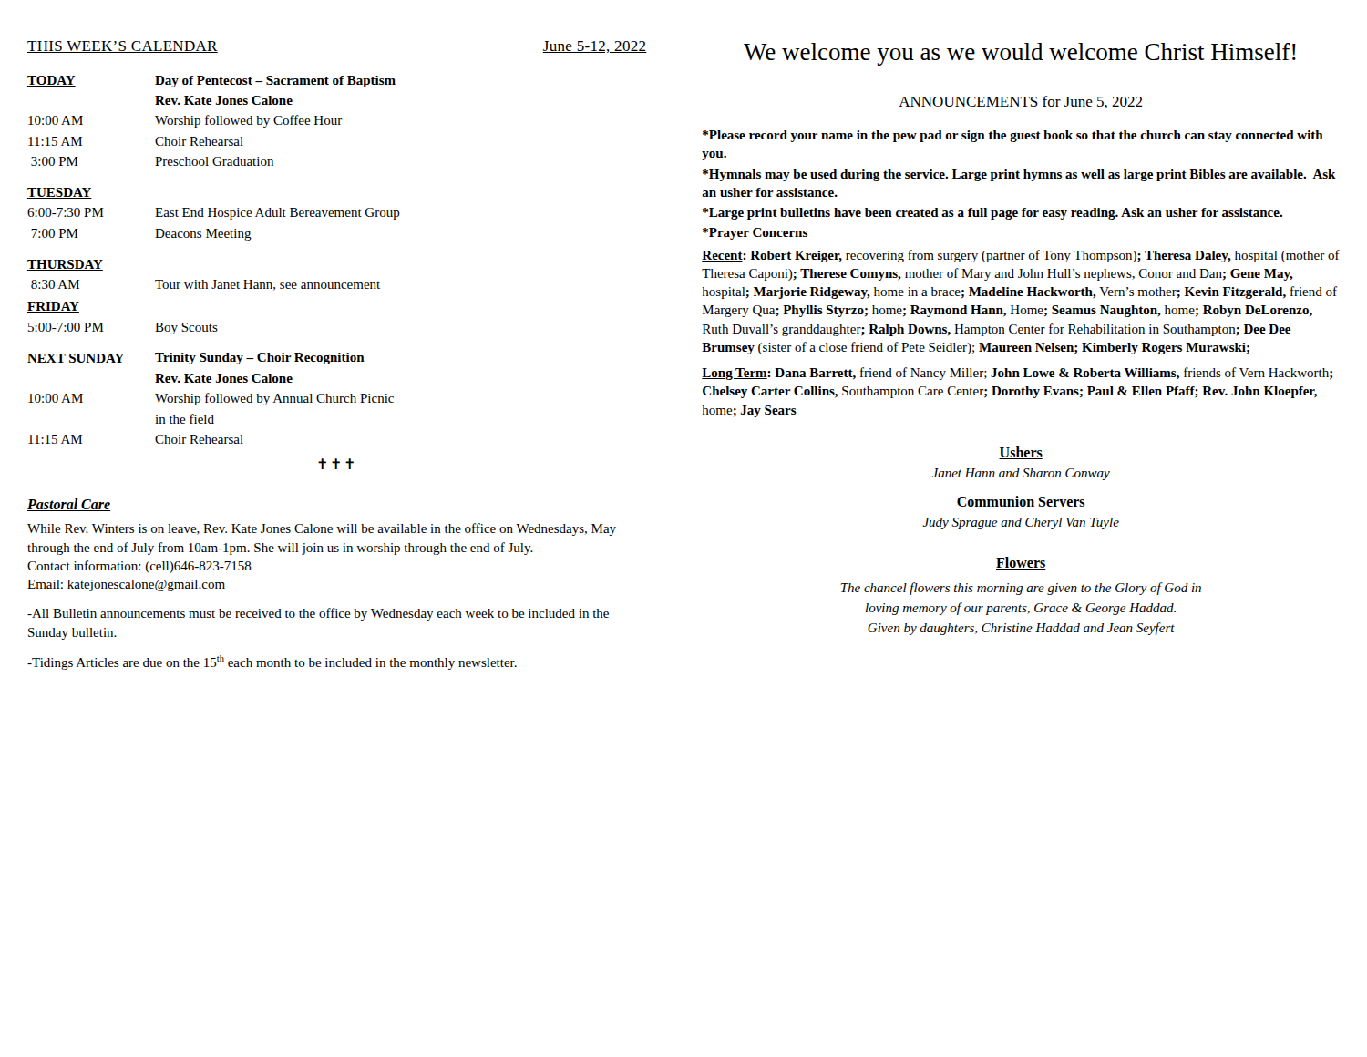THIS WEEK’S CALENDAR June 5-12, 2022
| TODAY | Day of Pentecost – Sacrament of Baptism |
| | Rev. Kate Jones Calone |
| 10:00 AM | Worship followed by Coffee Hour |
| 11:15 AM | Choir Rehearsal |
| 3:00 PM | Preschool Graduation |
| TUESDAY | |
| 6:00-7:30 PM | East End Hospice Adult Bereavement Group |
| 7:00 PM | Deacons Meeting |
| THURSDAY | |
| 8:30 AM | Tour with Janet Hann, see announcement |
| FRIDAY | |
| 5:00-7:00 PM | Boy Scouts |
| NEXT SUNDAY | Trinity Sunday – Choir Recognition |
| | Rev. Kate Jones Calone |
| 10:00 AM | Worship followed by Annual Church Picnic |
| | in the field |
| 11:15 AM | Choir Rehearsal |
✝✝✝
Pastoral Care
While Rev. Winters is on leave, Rev. Kate Jones Calone will be available in the office on Wednesdays, May through the end of July from 10am-1pm. She will join us in worship through the end of July.
Contact information: (cell)646-823-7158
Email: katejonescalone@gmail.com
-All Bulletin announcements must be received to the office by Wednesday each week to be included in the Sunday bulletin.
-Tidings Articles are due on the 15th each month to be included in the monthly newsletter.
We welcome you as we would welcome Christ Himself!
ANNOUNCEMENTS for June 5, 2022
*Please record your name in the pew pad or sign the guest book so that the church can stay connected with you.
*Hymnals may be used during the service. Large print hymns as well as large print Bibles are available. Ask an usher for assistance.
*Large print bulletins have been created as a full page for easy reading. Ask an usher for assistance.
*Prayer Concerns
Recent: Robert Kreiger, recovering from surgery (partner of Tony Thompson); Theresa Daley, hospital (mother of Theresa Caponi); Therese Comyns, mother of Mary and John Hull’s nephews, Conor and Dan; Gene May, hospital; Marjorie Ridgeway, home in a brace; Madeline Hackworth, Vern’s mother; Kevin Fitzgerald, friend of Margery Qua; Phyllis Styrzo; home; Raymond Hann, Home; Seamus Naughton, home; Robyn DeLorenzo, Ruth Duvall’s granddaughter; Ralph Downs, Hampton Center for Rehabilitation in Southampton; Dee Dee Brumsey (sister of a close friend of Pete Seidler); Maureen Nelsen; Kimberly Rogers Murawski;
Long Term: Dana Barrett, friend of Nancy Miller; John Lowe & Roberta Williams, friends of Vern Hackworth; Chelsey Carter Collins, Southampton Care Center; Dorothy Evans; Paul & Ellen Pfaff; Rev. John Kloepfer, home; Jay Sears
Ushers
Janet Hann and Sharon Conway
Communion Servers
Judy Sprague and Cheryl Van Tuyle
Flowers
The chancel flowers this morning are given to the Glory of God in
loving memory of our parents, Grace & George Haddad.
Given by daughters, Christine Haddad and Jean Seyfert